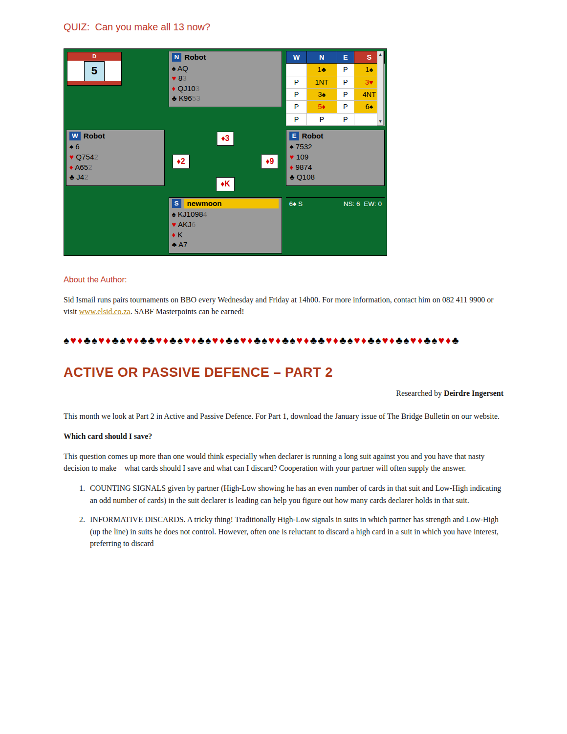QUIZ: Can you make all 13 now?
D
5
NRobot
♠ AQ
♥ 83
♦ QJ103
♣ K9653
| W | N | E | S |
| --- | --- | --- | --- |
| | 1♣ | P | 1♠ |
| P | 1NT | P | 3♥ |
| P | 3♠ | P | 4NT |
| P | 5♦ | P | 6♠ |
| P | P | P | |
▲▼
WRobot
♠ 6
♥ Q7542
♦ A652
♣ J42
♦3 ♦2 ♦9 ♦K
ERobot
♠ 7532
♥ 109
♦ 9874
♣ Q108
Snewmoon
♠ KJ10984
♥ AKJ6
♦ K
♣ A7
6♠ S NS: 6 EW: 0
About the Author:
Sid Ismail runs pairs tournaments on BBO every Wednesday and Friday at 14h00. For more information, contact him on 082 411 9900 or visit www.elsid.co.za. SABF Masterpoints can be earned!
♠♥♦♣♠♥♦♣♠♥♦♣♣♥♦♣♠♥♦♣♠♥♦♣♠♥♦♣♠♥♦♣♠♥♦♣♣♥♦♣♠♥♦♣♠♥♦♣♠♥♦♣♠♥♦♣
ACTIVE OR PASSIVE DEFENCE – PART 2
Researched by Deirdre Ingersent
This month we look at Part 2 in Active and Passive Defence. For Part 1, download the January issue of The Bridge Bulletin on our website.
Which card should I save?
This question comes up more than one would think especially when declarer is running a long suit against you and you have that nasty decision to make – what cards should I save and what can I discard? Cooperation with your partner will often supply the answer.
COUNTING SIGNALS given by partner (High-Low showing he has an even number of cards in that suit and Low-High indicating an odd number of cards) in the suit declarer is leading can help you figure out how many cards declarer holds in that suit.
INFORMATIVE DISCARDS. A tricky thing! Traditionally High-Low signals in suits in which partner has strength and Low-High (up the line) in suits he does not control. However, often one is reluctant to discard a high card in a suit in which you have interest, preferring to discard